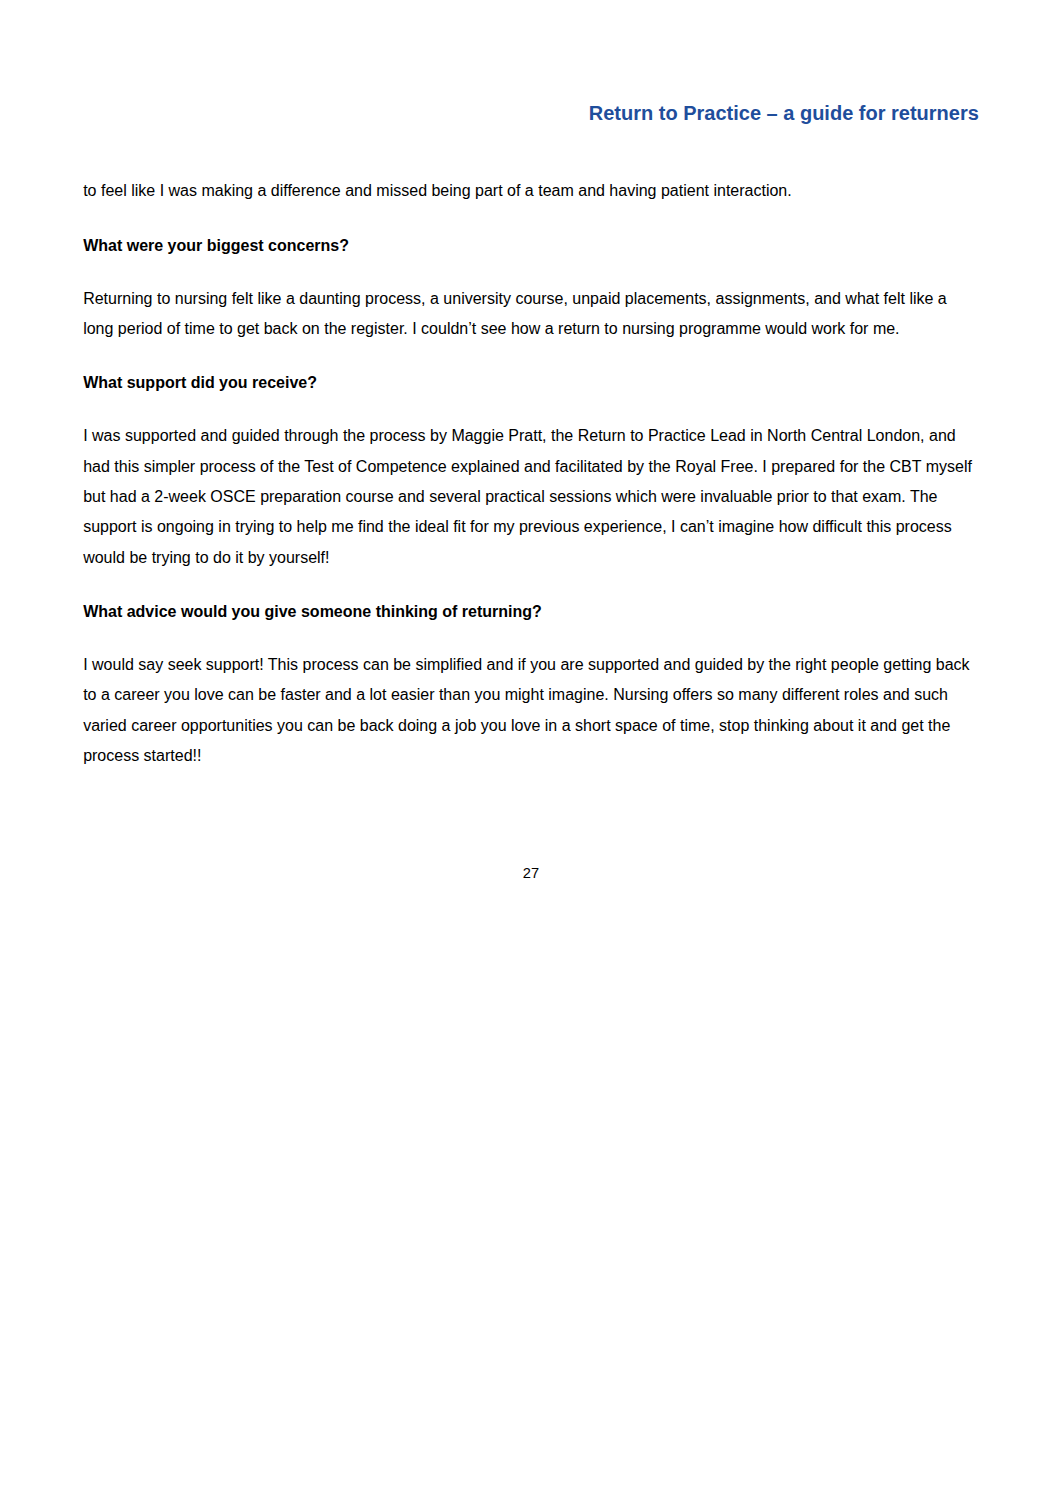Return to Practice – a guide for returners
to feel like I was making a difference and missed being part of a team and having patient interaction.
What were your biggest concerns?
Returning to nursing felt like a daunting process, a university course, unpaid placements, assignments, and what felt like a long period of time to get back on the register. I couldn’t see how a return to nursing programme would work for me.
What support did you receive?
I was supported and guided through the process by Maggie Pratt, the Return to Practice Lead in North Central London, and had this simpler process of the Test of Competence explained and facilitated by the Royal Free. I prepared for the CBT myself but had a 2-week OSCE preparation course and several practical sessions which were invaluable prior to that exam. The support is ongoing in trying to help me find the ideal fit for my previous experience, I can’t imagine how difficult this process would be trying to do it by yourself!
What advice would you give someone thinking of returning?
I would say seek support! This process can be simplified and if you are supported and guided by the right people getting back to a career you love can be faster and a lot easier than you might imagine. Nursing offers so many different roles and such varied career opportunities you can be back doing a job you love in a short space of time, stop thinking about it and get the process started!!
27